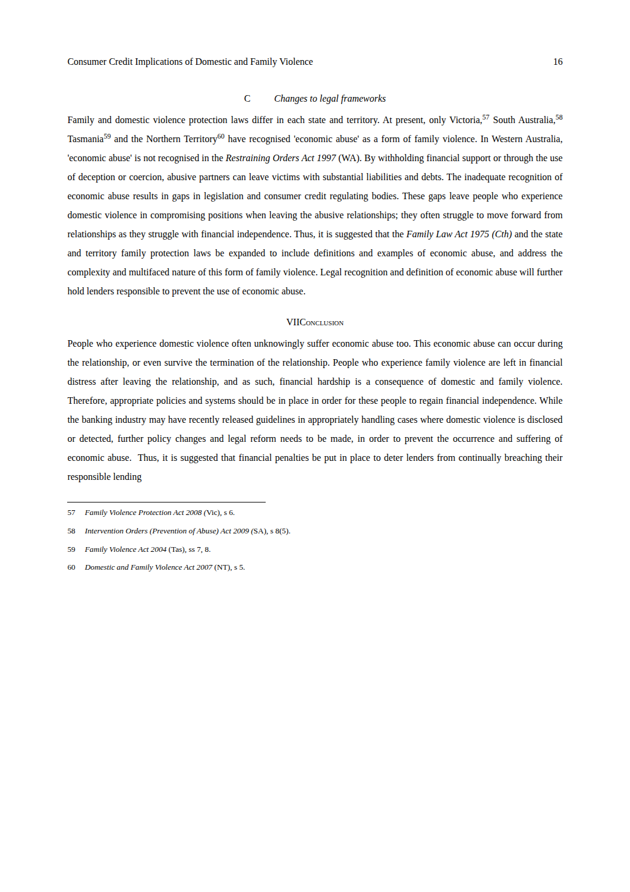Consumer Credit Implications of Domestic and Family Violence 16
C Changes to legal frameworks
Family and domestic violence protection laws differ in each state and territory. At present, only Victoria,57 South Australia,58 Tasmania59 and the Northern Territory60 have recognised 'economic abuse' as a form of family violence. In Western Australia, 'economic abuse' is not recognised in the Restraining Orders Act 1997 (WA). By withholding financial support or through the use of deception or coercion, abusive partners can leave victims with substantial liabilities and debts. The inadequate recognition of economic abuse results in gaps in legislation and consumer credit regulating bodies. These gaps leave people who experience domestic violence in compromising positions when leaving the abusive relationships; they often struggle to move forward from relationships as they struggle with financial independence. Thus, it is suggested that the Family Law Act 1975 (Cth) and the state and territory family protection laws be expanded to include definitions and examples of economic abuse, and address the complexity and multifaced nature of this form of family violence. Legal recognition and definition of economic abuse will further hold lenders responsible to prevent the use of economic abuse.
VII Conclusion
People who experience domestic violence often unknowingly suffer economic abuse too. This economic abuse can occur during the relationship, or even survive the termination of the relationship. People who experience family violence are left in financial distress after leaving the relationship, and as such, financial hardship is a consequence of domestic and family violence. Therefore, appropriate policies and systems should be in place in order for these people to regain financial independence. While the banking industry may have recently released guidelines in appropriately handling cases where domestic violence is disclosed or detected, further policy changes and legal reform needs to be made, in order to prevent the occurrence and suffering of economic abuse. Thus, it is suggested that financial penalties be put in place to deter lenders from continually breaching their responsible lending
57 Family Violence Protection Act 2008 (Vic), s 6.
58 Intervention Orders (Prevention of Abuse) Act 2009 (SA), s 8(5).
59 Family Violence Act 2004 (Tas), ss 7, 8.
60 Domestic and Family Violence Act 2007 (NT), s 5.